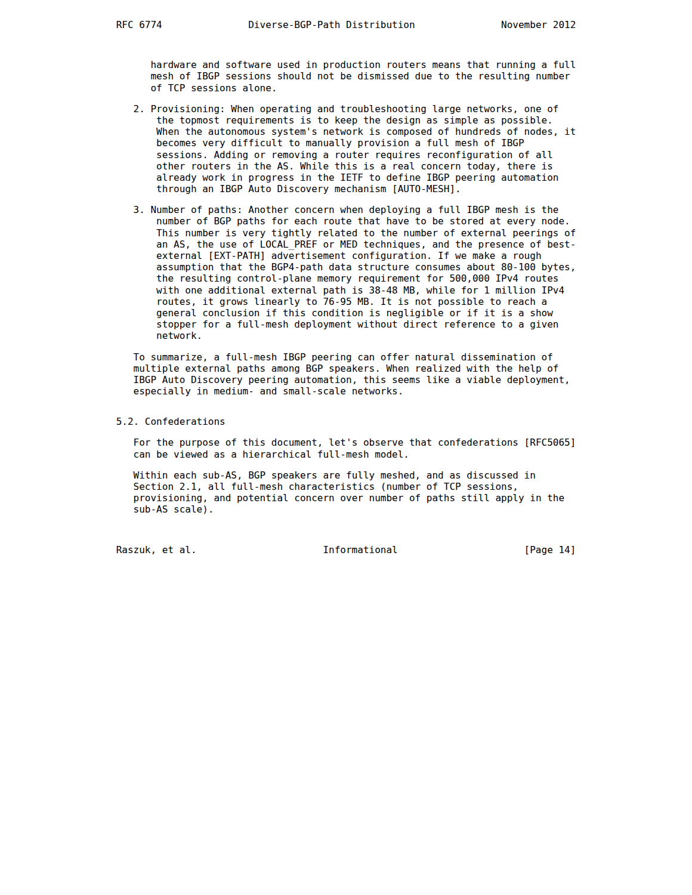RFC 6774 Diverse-BGP-Path Distribution November 2012
hardware and software used in production routers means that running a full mesh of IBGP sessions should not be dismissed due to the resulting number of TCP sessions alone.
Provisioning: When operating and troubleshooting large networks, one of the topmost requirements is to keep the design as simple as possible. When the autonomous system's network is composed of hundreds of nodes, it becomes very difficult to manually provision a full mesh of IBGP sessions. Adding or removing a router requires reconfiguration of all other routers in the AS. While this is a real concern today, there is already work in progress in the IETF to define IBGP peering automation through an IBGP Auto Discovery mechanism [AUTO-MESH].
Number of paths: Another concern when deploying a full IBGP mesh is the number of BGP paths for each route that have to be stored at every node. This number is very tightly related to the number of external peerings of an AS, the use of LOCAL_PREF or MED techniques, and the presence of best-external [EXT-PATH] advertisement configuration. If we make a rough assumption that the BGP4-path data structure consumes about 80-100 bytes, the resulting control-plane memory requirement for 500,000 IPv4 routes with one additional external path is 38-48 MB, while for 1 million IPv4 routes, it grows linearly to 76-95 MB. It is not possible to reach a general conclusion if this condition is negligible or if it is a show stopper for a full-mesh deployment without direct reference to a given network.
To summarize, a full-mesh IBGP peering can offer natural dissemination of multiple external paths among BGP speakers. When realized with the help of IBGP Auto Discovery peering automation, this seems like a viable deployment, especially in medium- and small-scale networks.
5.2. Confederations
For the purpose of this document, let's observe that confederations [RFC5065] can be viewed as a hierarchical full-mesh model.
Within each sub-AS, BGP speakers are fully meshed, and as discussed in Section 2.1, all full-mesh characteristics (number of TCP sessions, provisioning, and potential concern over number of paths still apply in the sub-AS scale).
Raszuk, et al. Informational [Page 14]